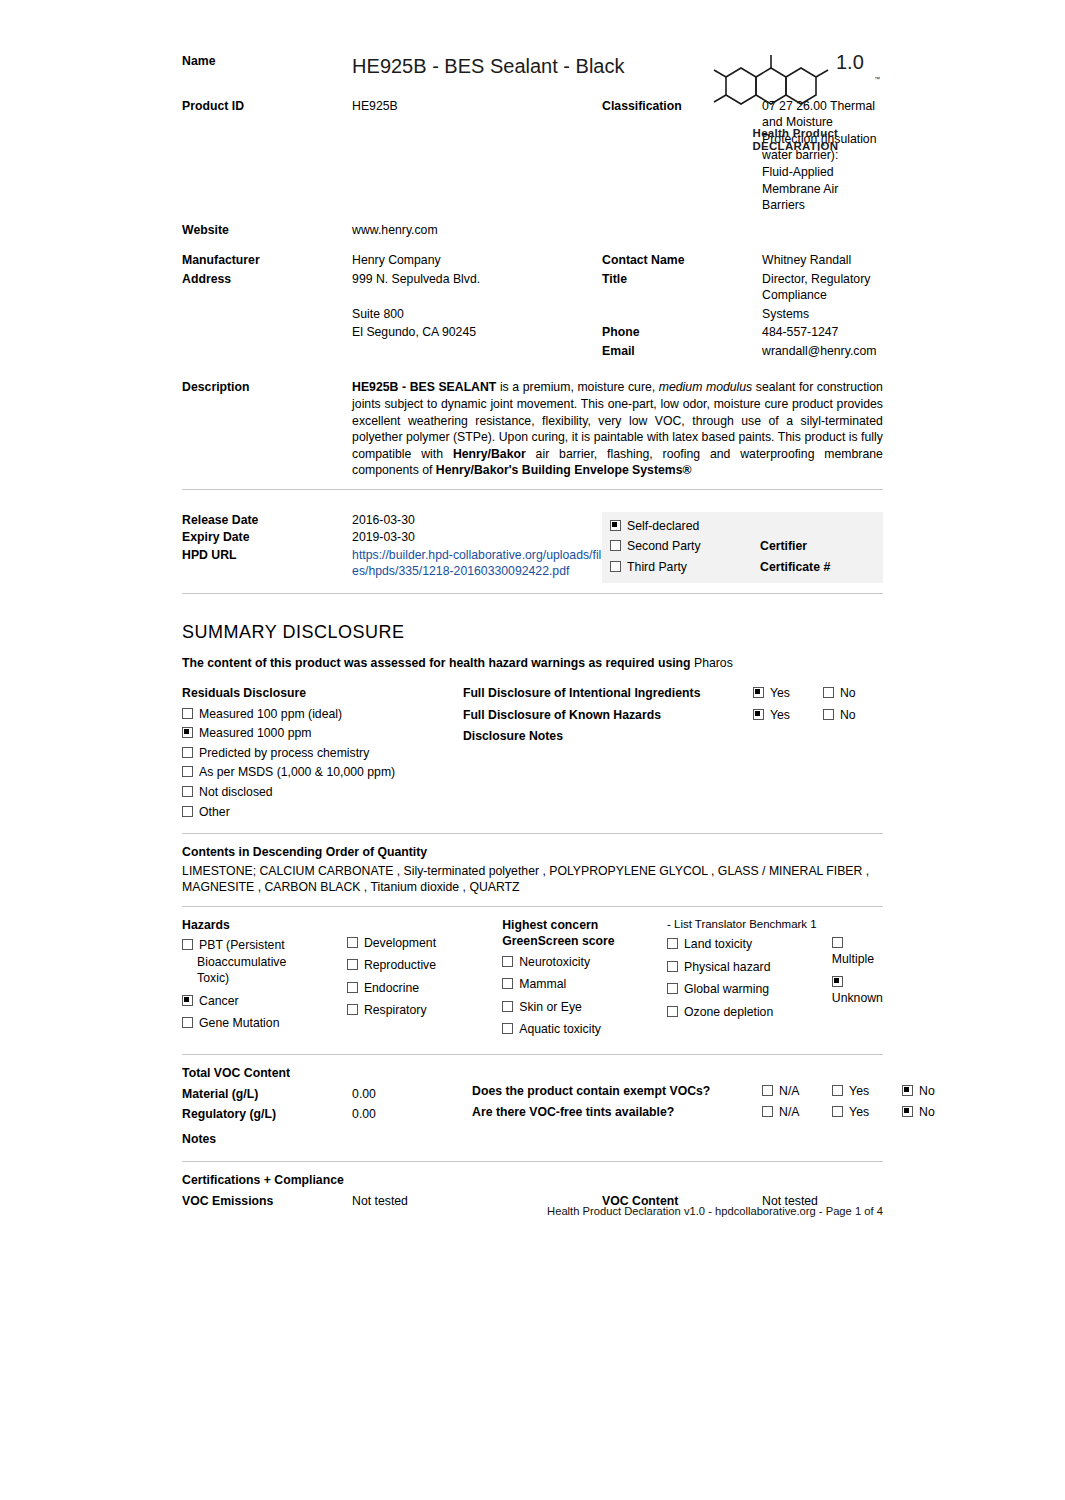1.0 ™
Health Product
DECLARATION
Name
HE925B - BES Sealant - Black
Product ID
HE925B
Classification
07 27 26.00 Thermal and Moisture
Protection (insulation water barrier):
Fluid-Applied Membrane Air
Barriers
Website
www.henry.com
Manufacturer
Henry Company
Contact Name
Whitney Randall
Address
999 N. Sepulveda Blvd.
Title
Director, Regulatory Compliance
Suite 800
Systems
El Segundo, CA 90245
Phone
484-557-1247
Email
wrandall@henry.com
Description
HE925B - BES SEALANT is a premium, moisture cure, medium modulus sealant for construction joints subject to dynamic joint movement. This one-part, low odor, moisture cure product provides excellent weathering resistance, flexibility, very low VOC, through use of a silyl-terminated polyether polymer (STPe). Upon curing, it is paintable with latex based paints. This product is fully compatible with Henry/Bakor air barrier, flashing, roofing and waterproofing membrane components of Henry/Bakor's Building Envelope Systems®
Release Date
2016-03-30
Expiry Date
2019-03-30
HPD URL
https://builder.hpd-collaborative.org/uploads/files/hpds/335/1218-20160330092422.pdf
Self-declared
Second Party
Certifier
Third Party
Certificate #
SUMMARY DISCLOSURE
The content of this product was assessed for health hazard warnings as required using Pharos
Residuals Disclosure
Measured 100 ppm (ideal)
Measured 1000 ppm
Predicted by process chemistry
As per MSDS (1,000 & 10,000 ppm)
Not disclosed
Other
Full Disclosure of Intentional Ingredients
Yes
No
Full Disclosure of Known Hazards
Yes
No
Disclosure Notes
Contents in Descending Order of Quantity
LIMESTONE; CALCIUM CARBONATE , Sily-terminated polyether , POLYPROPYLENE GLYCOL , GLASS / MINERAL FIBER , MAGNESITE , CARBON BLACK , Titanium dioxide , QUARTZ
Hazards
PBT (Persistent
Bioaccumulative
Toxic)
Cancer
Gene Mutation
Development
Reproductive
Endocrine
Respiratory
Highest concern GreenScreen score
Neurotoxicity
Mammal
Skin or Eye
Aquatic toxicity
- List Translator Benchmark 1
Land toxicity
Physical hazard
Global warming
Ozone depletion
Multiple
Unknown
Total VOC Content
Material (g/L)
0.00
Regulatory (g/L)
0.00
Notes
Does the product contain exempt VOCs?
N/A
Yes
No
Are there VOC-free tints available?
N/A
Yes
No
Certifications + Compliance
VOC Emissions
Not tested
VOC Content
Not tested
Health Product Declaration v1.0 - hpdcollaborative.org - Page 1 of 4